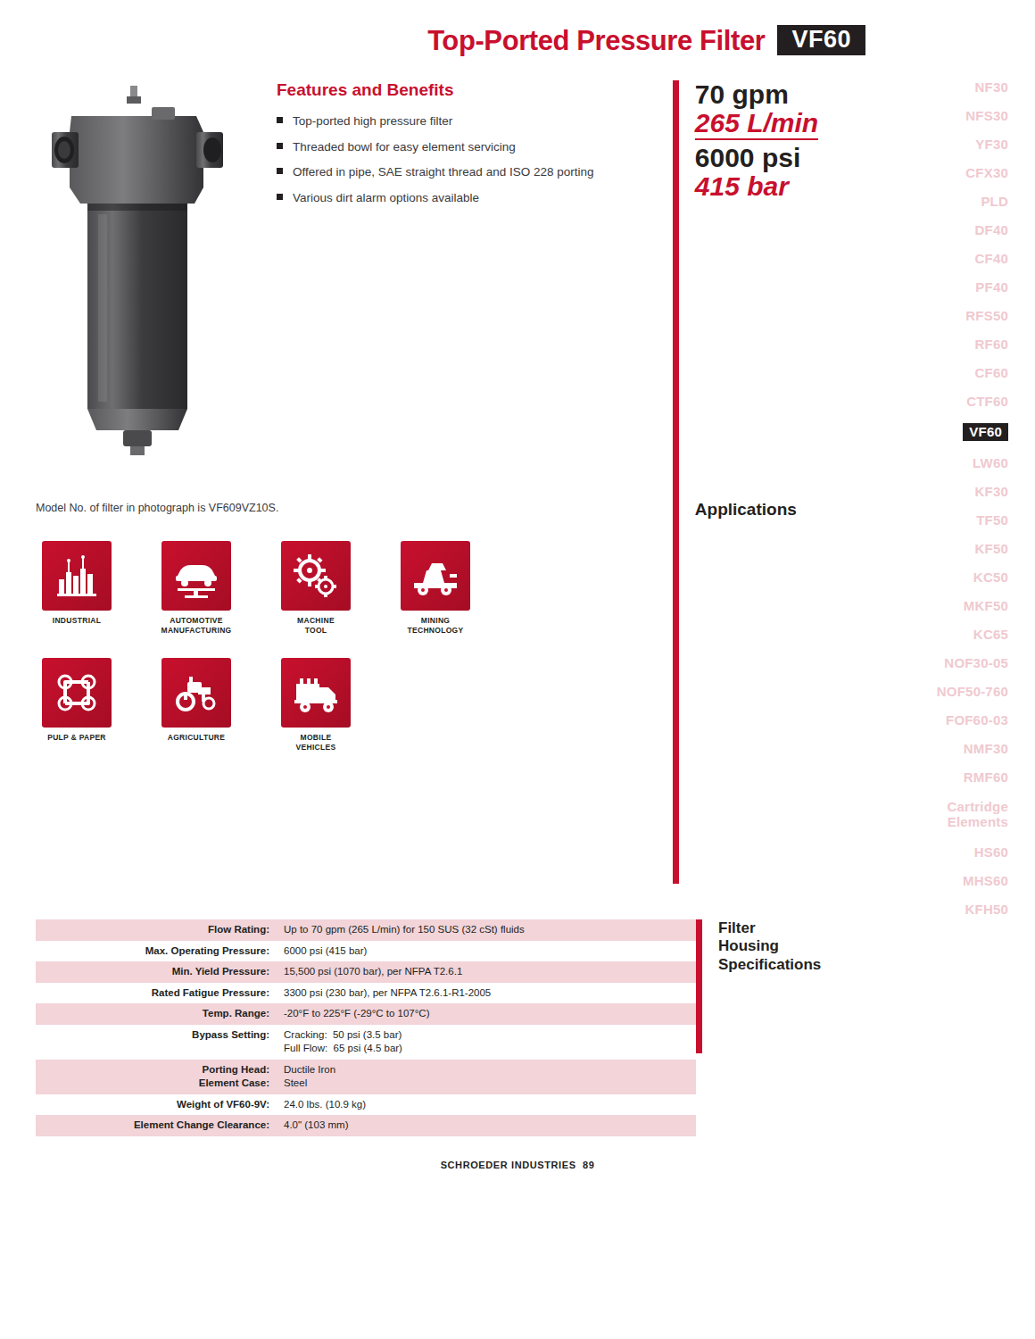Top-Ported Pressure Filter
VF60
Features and Benefits
Top-ported high pressure filter
Threaded bowl for easy element servicing
Offered in pipe, SAE straight thread and ISO 228 porting
Various dirt alarm options available
Model No. of filter in photograph is VF609VZ10S.
INDUSTRIAL
AUTOMOTIVE
MANUFACTURING
MACHINE
TOOL
MINING
TECHNOLOGY
PULP & PAPER
AGRICULTURE
MOBILE
VEHICLES
NF30
NFS30
YF30
CFX30
PLD
DF40
CF40
PF40
RFS50
RF60
CF60
CTF60
VF60
LW60
KF30
TF50
KF50
KC50
MKF50
KC65
NOF30-05
NOF50-760
FOF60-03
NMF30
RMF60
Cartridge
Elements
HS60
MHS60
KFH50
70 gpm
265 L/min
6000 psi
415 bar
Applications
| Flow Rating: | Up to 70 gpm (265 L/min) for 150 SUS (32 cSt) fluids |
| Max. Operating Pressure: | 6000 psi (415 bar) |
| Min. Yield Pressure: | 15,500 psi (1070 bar), per NFPA T2.6.1 |
| Rated Fatigue Pressure: | 3300 psi (230 bar), per NFPA T2.6.1-R1-2005 |
| Temp. Range: | -20°F to 225°F (-29°C to 107°C) |
| Bypass Setting: | Cracking: 50 psi (3.5 bar) Full Flow: 65 psi (4.5 bar) |
| Porting Head: Element Case: | Ductile Iron Steel |
| Weight of VF60-9V: | 24.0 lbs. (10.9 kg) |
| Element Change Clearance: | 4.0" (103 mm) |
Filter
Housing
Specifications
SCHROEDER INDUSTRIES 89